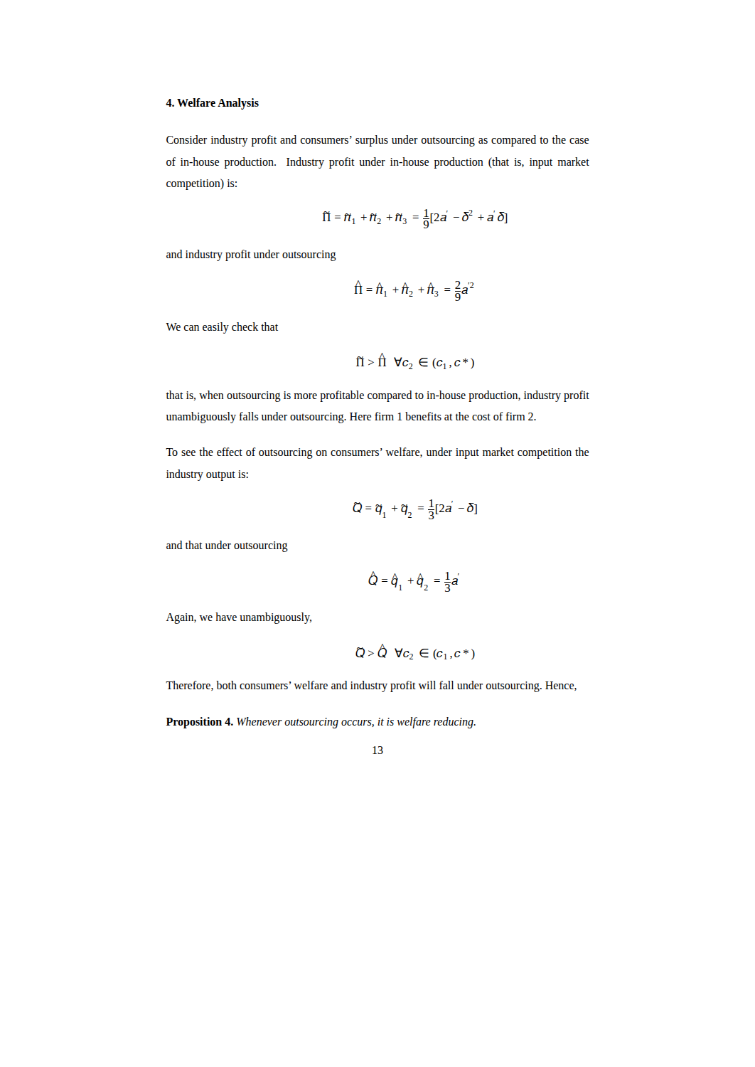4. Welfare Analysis
Consider industry profit and consumers’ surplus under outsourcing as compared to the case of in-house production. Industry profit under in-house production (that is, input market competition) is:
Π~ = π~1 + π~2 + π~3 = 19 [ 2a′ − δ2 + a′δ ]
and industry profit under outsourcing
Π^ = π^1 + π^2 + π^3 = 29 a′2
We can easily check that
Π~ > Π^ ∀ c2 ∈ ( c1 , c* )
that is, when outsourcing is more profitable compared to in-house production, industry profit unambiguously falls under outsourcing. Here firm 1 benefits at the cost of firm 2.
To see the effect of outsourcing on consumers’ welfare, under input market competition the industry output is:
Q~ = q~1 + q~2 = 13 [ 2a′ − δ ]
and that under outsourcing
Q^ = q^1 + q^2 = 13 a′
Again, we have unambiguously,
Q~ > Q^ ∀ c2 ∈ ( c1 , c* )
Therefore, both consumers’ welfare and industry profit will fall under outsourcing. Hence,
Proposition 4. Whenever outsourcing occurs, it is welfare reducing.
13